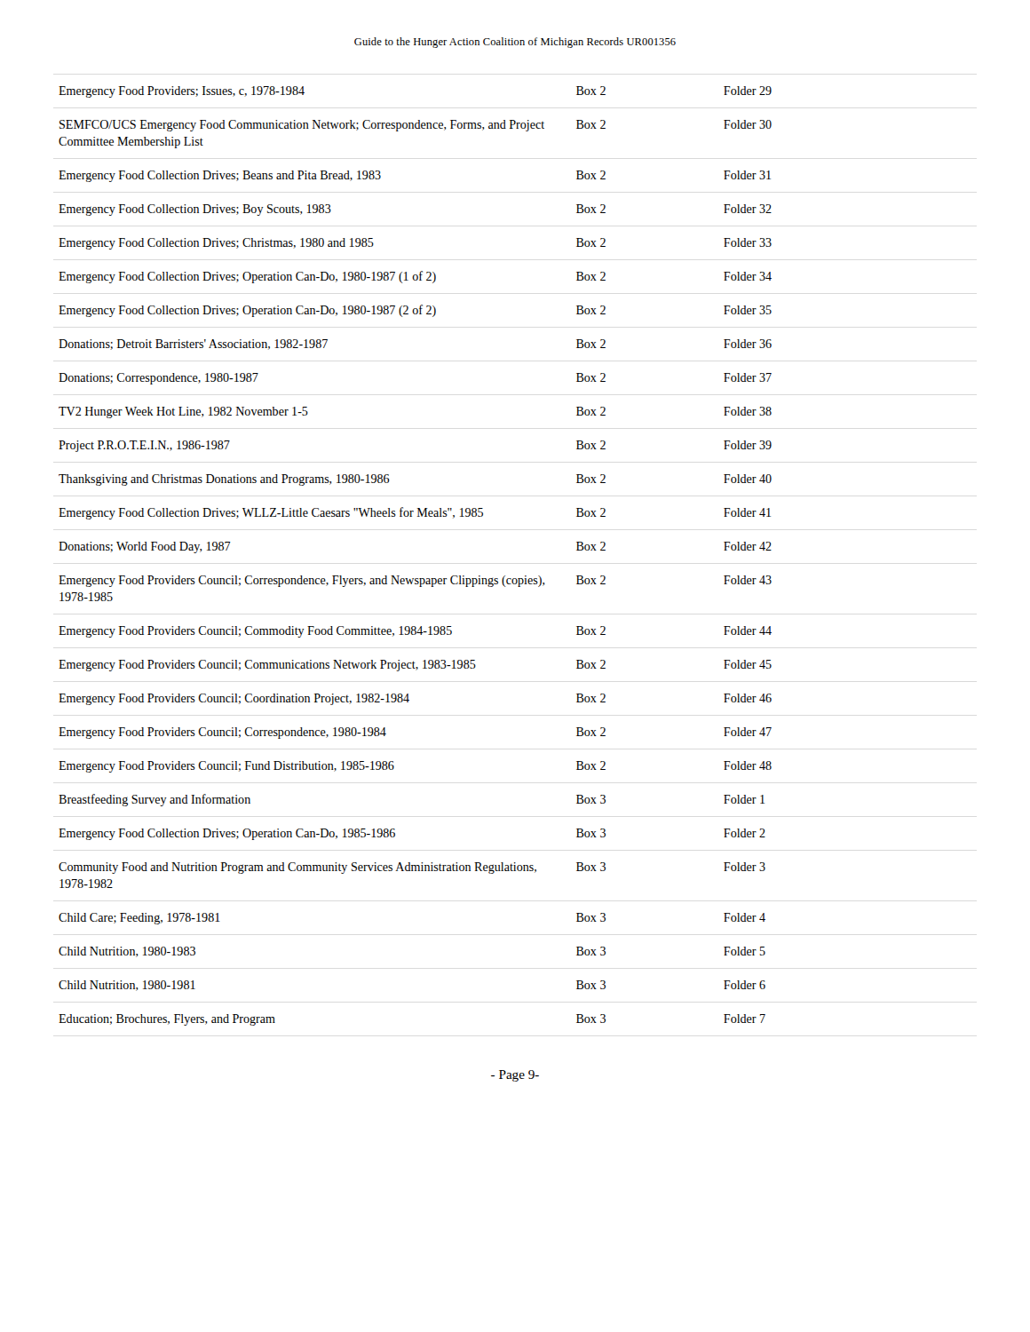Guide to the Hunger Action Coalition of Michigan Records UR001356
| Emergency Food Providers; Issues, c, 1978-1984 | Box 2 | Folder 29 |
| SEMFCO/UCS Emergency Food Communication Network; Correspondence, Forms, and Project Committee Membership List | Box 2 | Folder 30 |
| Emergency Food Collection Drives; Beans and Pita Bread, 1983 | Box 2 | Folder 31 |
| Emergency Food Collection Drives; Boy Scouts, 1983 | Box 2 | Folder 32 |
| Emergency Food Collection Drives; Christmas, 1980 and 1985 | Box 2 | Folder 33 |
| Emergency Food Collection Drives; Operation Can-Do, 1980-1987 (1 of 2) | Box 2 | Folder 34 |
| Emergency Food Collection Drives; Operation Can-Do, 1980-1987 (2 of 2) | Box 2 | Folder 35 |
| Donations; Detroit Barristers' Association, 1982-1987 | Box 2 | Folder 36 |
| Donations; Correspondence, 1980-1987 | Box 2 | Folder 37 |
| TV2 Hunger Week Hot Line, 1982 November 1-5 | Box 2 | Folder 38 |
| Project P.R.O.T.E.I.N., 1986-1987 | Box 2 | Folder 39 |
| Thanksgiving and Christmas Donations and Programs, 1980-1986 | Box 2 | Folder 40 |
| Emergency Food Collection Drives; WLLZ-Little Caesars "Wheels for Meals", 1985 | Box 2 | Folder 41 |
| Donations; World Food Day, 1987 | Box 2 | Folder 42 |
| Emergency Food Providers Council; Correspondence, Flyers, and Newspaper Clippings (copies), 1978-1985 | Box 2 | Folder 43 |
| Emergency Food Providers Council; Commodity Food Committee, 1984-1985 | Box 2 | Folder 44 |
| Emergency Food Providers Council; Communications Network Project, 1983-1985 | Box 2 | Folder 45 |
| Emergency Food Providers Council; Coordination Project, 1982-1984 | Box 2 | Folder 46 |
| Emergency Food Providers Council; Correspondence, 1980-1984 | Box 2 | Folder 47 |
| Emergency Food Providers Council; Fund Distribution, 1985-1986 | Box 2 | Folder 48 |
| Breastfeeding Survey and Information | Box 3 | Folder 1 |
| Emergency Food Collection Drives; Operation Can-Do, 1985-1986 | Box 3 | Folder 2 |
| Community Food and Nutrition Program and Community Services Administration Regulations, 1978-1982 | Box 3 | Folder 3 |
| Child Care; Feeding, 1978-1981 | Box 3 | Folder 4 |
| Child Nutrition, 1980-1983 | Box 3 | Folder 5 |
| Child Nutrition, 1980-1981 | Box 3 | Folder 6 |
| Education; Brochures, Flyers, and Program | Box 3 | Folder 7 |
- Page 9-